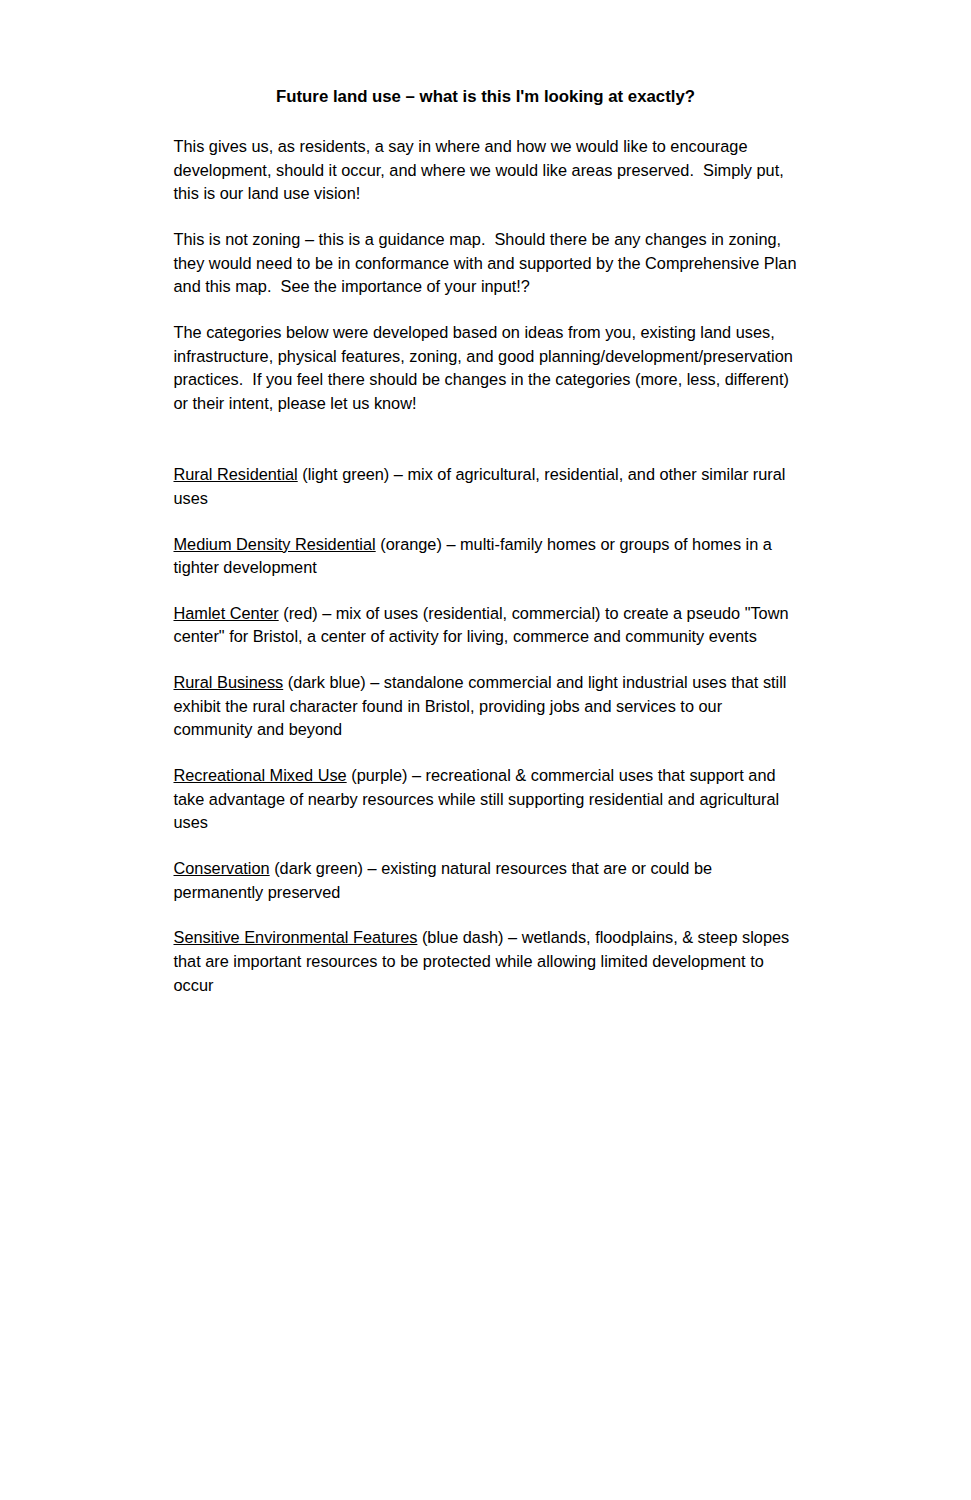Future land use – what is this I'm looking at exactly?
This gives us, as residents, a say in where and how we would like to encourage development, should it occur, and where we would like areas preserved. Simply put, this is our land use vision!
This is not zoning – this is a guidance map. Should there be any changes in zoning, they would need to be in conformance with and supported by the Comprehensive Plan and this map. See the importance of your input!?
The categories below were developed based on ideas from you, existing land uses, infrastructure, physical features, zoning, and good planning/development/preservation practices. If you feel there should be changes in the categories (more, less, different) or their intent, please let us know!
Rural Residential (light green) – mix of agricultural, residential, and other similar rural uses
Medium Density Residential (orange) – multi-family homes or groups of homes in a tighter development
Hamlet Center (red) – mix of uses (residential, commercial) to create a pseudo "Town center" for Bristol, a center of activity for living, commerce and community events
Rural Business (dark blue) – standalone commercial and light industrial uses that still exhibit the rural character found in Bristol, providing jobs and services to our community and beyond
Recreational Mixed Use (purple) – recreational & commercial uses that support and take advantage of nearby resources while still supporting residential and agricultural uses
Conservation (dark green) – existing natural resources that are or could be permanently preserved
Sensitive Environmental Features (blue dash) – wetlands, floodplains, & steep slopes that are important resources to be protected while allowing limited development to occur